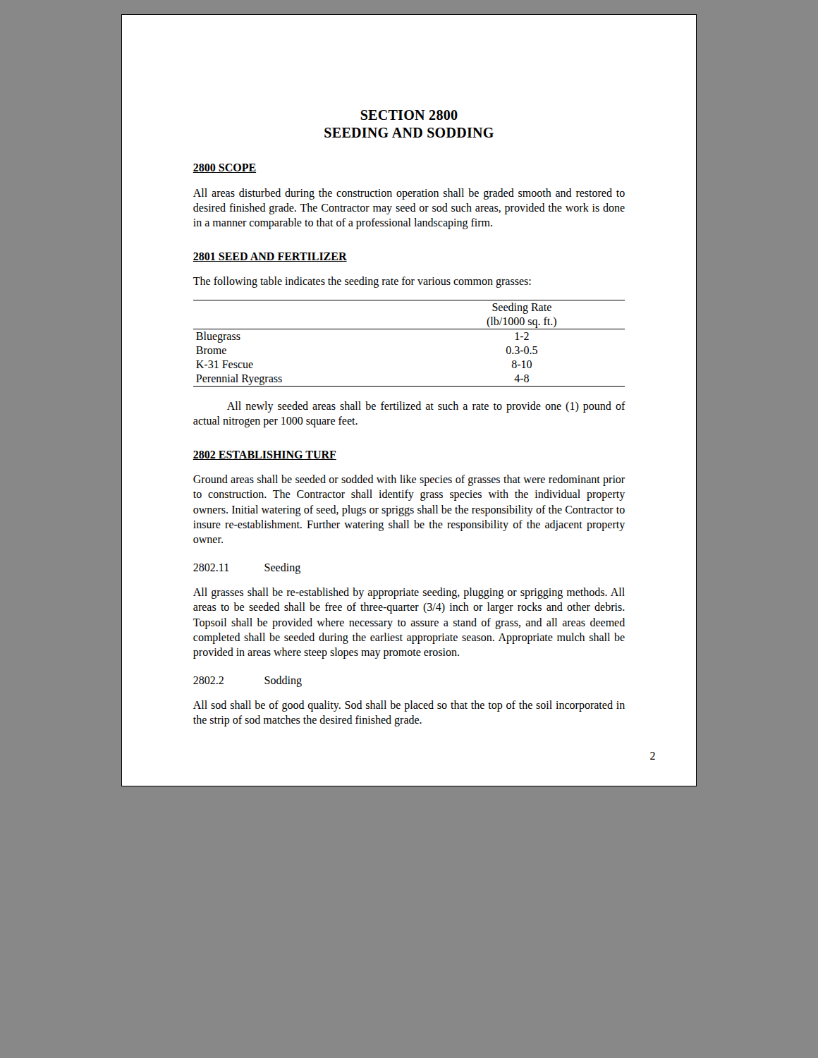SECTION 2800
SEEDING AND SODDING
2800 SCOPE
All areas disturbed during the construction operation shall be graded smooth and restored to desired finished grade. The Contractor may seed or sod such areas, provided the work is done in a manner comparable to that of a professional landscaping firm.
2801 SEED AND FERTILIZER
The following table indicates the seeding rate for various common grasses:
| | Seeding Rate | |
| | (lb/1000 sq. ft.) | |
| Bluegrass | 1-2 | |
| Brome | 0.3-0.5 | |
| K-31 Fescue | 8-10 | |
| Perennial Ryegrass | 4-8 | |
All newly seeded areas shall be fertilized at such a rate to provide one (1) pound of actual nitrogen per 1000 square feet.
2802 ESTABLISHING TURF
Ground areas shall be seeded or sodded with like species of grasses that were redominant prior to construction. The Contractor shall identify grass species with the individual property owners. Initial watering of seed, plugs or spriggs shall be the responsibility of the Contractor to insure re-establishment. Further watering shall be the responsibility of the adjacent property owner.
2802.11 Seeding
All grasses shall be re-established by appropriate seeding, plugging or sprigging methods. All areas to be seeded shall be free of three-quarter (3/4) inch or larger rocks and other debris. Topsoil shall be provided where necessary to assure a stand of grass, and all areas deemed completed shall be seeded during the earliest appropriate season. Appropriate mulch shall be provided in areas where steep slopes may promote erosion.
2802.2 Sodding
All sod shall be of good quality. Sod shall be placed so that the top of the soil incorporated in the strip of sod matches the desired finished grade.
2